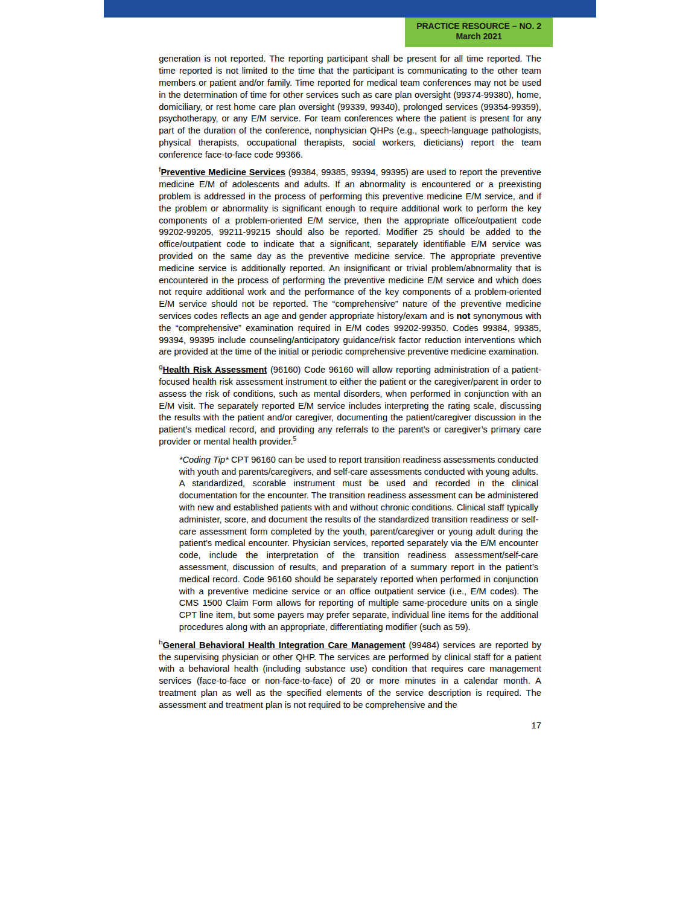PRACTICE RESOURCE – NO. 2
March 2021
generation is not reported. The reporting participant shall be present for all time reported. The time reported is not limited to the time that the participant is communicating to the other team members or patient and/or family. Time reported for medical team conferences may not be used in the determination of time for other services such as care plan oversight (99374-99380), home, domiciliary, or rest home care plan oversight (99339, 99340), prolonged services (99354-99359), psychotherapy, or any E/M service. For team conferences where the patient is present for any part of the duration of the conference, nonphysician QHPs (e.g., speech-language pathologists, physical therapists, occupational therapists, social workers, dieticians) report the team conference face-to-face code 99366.
fPreventive Medicine Services (99384, 99385, 99394, 99395) are used to report the preventive medicine E/M of adolescents and adults. If an abnormality is encountered or a preexisting problem is addressed in the process of performing this preventive medicine E/M service, and if the problem or abnormality is significant enough to require additional work to perform the key components of a problem-oriented E/M service, then the appropriate office/outpatient code 99202-99205, 99211-99215 should also be reported. Modifier 25 should be added to the office/outpatient code to indicate that a significant, separately identifiable E/M service was provided on the same day as the preventive medicine service. The appropriate preventive medicine service is additionally reported. An insignificant or trivial problem/abnormality that is encountered in the process of performing the preventive medicine E/M service and which does not require additional work and the performance of the key components of a problem-oriented E/M service should not be reported. The “comprehensive” nature of the preventive medicine services codes reflects an age and gender appropriate history/exam and is not synonymous with the “comprehensive” examination required in E/M codes 99202-99350. Codes 99384, 99385, 99394, 99395 include counseling/anticipatory guidance/risk factor reduction interventions which are provided at the time of the initial or periodic comprehensive preventive medicine examination.
gHealth Risk Assessment (96160) Code 96160 will allow reporting administration of a patient-focused health risk assessment instrument to either the patient or the caregiver/parent in order to assess the risk of conditions, such as mental disorders, when performed in conjunction with an E/M visit. The separately reported E/M service includes interpreting the rating scale, discussing the results with the patient and/or caregiver, documenting the patient/caregiver discussion in the patient’s medical record, and providing any referrals to the parent’s or caregiver’s primary care provider or mental health provider.5
*Coding Tip* CPT 96160 can be used to report transition readiness assessments conducted with youth and parents/caregivers, and self-care assessments conducted with young adults. A standardized, scorable instrument must be used and recorded in the clinical documentation for the encounter. The transition readiness assessment can be administered with new and established patients with and without chronic conditions. Clinical staff typically administer, score, and document the results of the standardized transition readiness or self-care assessment form completed by the youth, parent/caregiver or young adult during the patient’s medical encounter. Physician services, reported separately via the E/M encounter code, include the interpretation of the transition readiness assessment/self-care assessment, discussion of results, and preparation of a summary report in the patient’s medical record. Code 96160 should be separately reported when performed in conjunction with a preventive medicine service or an office outpatient service (i.e., E/M codes). The CMS 1500 Claim Form allows for reporting of multiple same-procedure units on a single CPT line item, but some payers may prefer separate, individual line items for the additional procedures along with an appropriate, differentiating modifier (such as 59).
hGeneral Behavioral Health Integration Care Management (99484) services are reported by the supervising physician or other QHP. The services are performed by clinical staff for a patient with a behavioral health (including substance use) condition that requires care management services (face-to-face or non-face-to-face) of 20 or more minutes in a calendar month. A treatment plan as well as the specified elements of the service description is required. The assessment and treatment plan is not required to be comprehensive and the
17